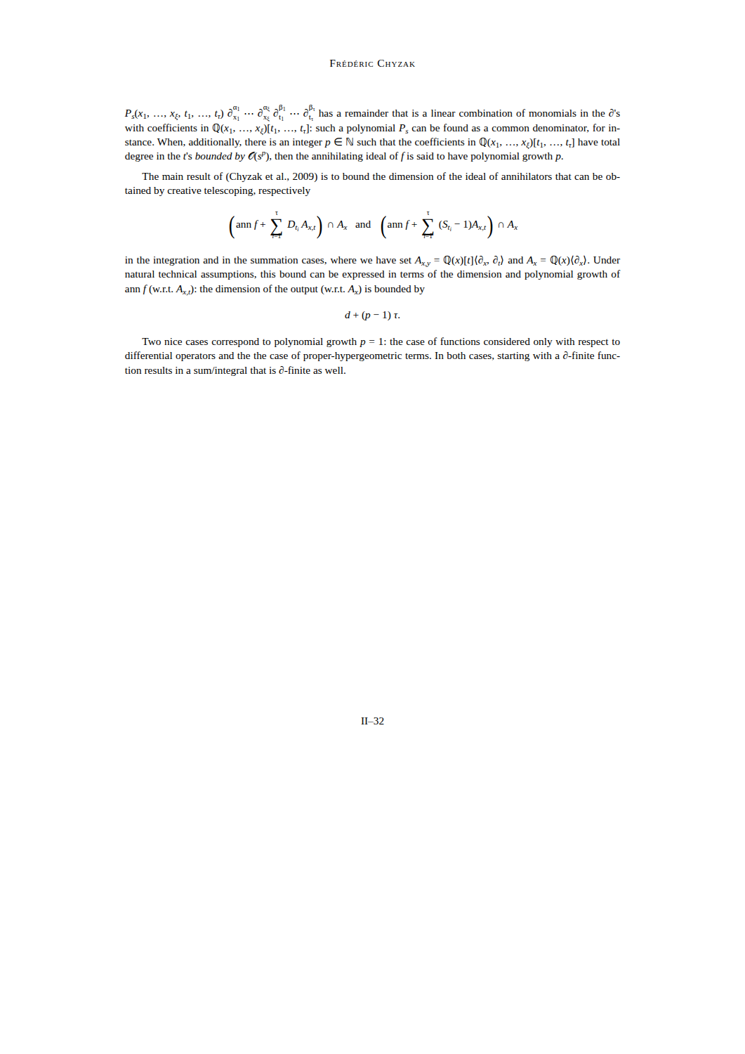Frédéric Chyzak
Ps(x1, …, xξ, t1, …, tτ) ∂α1 x1 ⋯ ∂αξ xξ ∂β1 t1 ⋯ ∂βτ tτ has a remainder that is a linear combination of monomials in the ∂'s with coefficients in ℚ(x1, …, xξ)[t1, …, tτ]: such a polynomial Ps can be found as a common denominator, for instance. When, additionally, there is an integer p ∈ ℕ such that the coefficients in ℚ(x1, …, xξ)[t1, …, tτ] have total degree in the t's bounded by 𝒪(sp), then the annihilating ideal of f is said to have polynomial growth p.
The main result of (Chyzak et al., 2009) is to bound the dimension of the ideal of annihilators that can be obtained by creative telescoping, respectively
(ann f + τ∑i=1 Dti Ax,t) ∩ Ax and (ann f + τ∑i=1 (Sti − 1)Ax,t) ∩ Ax
in the integration and in the summation cases, where we have set Ax,y = ℚ(x)[t]⟨∂x, ∂t⟩ and Ax = ℚ(x)⟨∂x⟩. Under natural technical assumptions, this bound can be expressed in terms of the dimension and polynomial growth of ann f (w.r.t. Ax,t): the dimension of the output (w.r.t. Ax) is bounded by
d + (p − 1) τ.
Two nice cases correspond to polynomial growth p = 1: the case of functions considered only with respect to differential operators and the the case of proper-hypergeometric terms. In both cases, starting with a ∂-finite function results in a sum/integral that is ∂-finite as well.
II–32